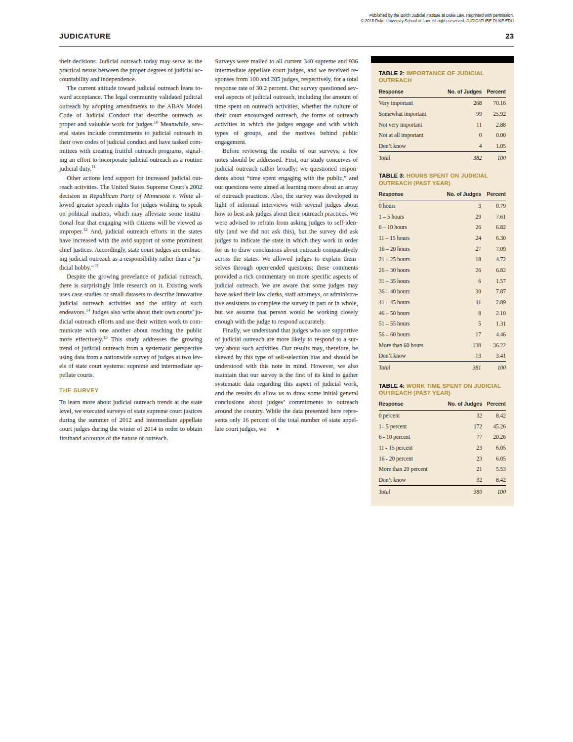Published by the Bolch Judicial Institute at Duke Law. Reprinted with permission.
© 2016 Duke University School of Law. All rights reserved. JUDICATURE.DUKE.EDU
JUDICATURE
23
their decisions. Judicial outreach today may serve as the practical nexus between the proper degrees of judicial accountability and independence.
The current attitude toward judicial outreach leans toward acceptance. The legal community validated judicial outreach by adopting amendments to the ABA’s Model Code of Judicial Conduct that describe outreach as proper and valuable work for judges.10 Meanwhile, several states include commitments to judicial outreach in their own codes of judicial conduct and have tasked committees with creating fruitful outreach programs, signaling an effort to incorporate judicial outreach as a routine judicial duty.11
Other actions lend support for increased judicial outreach activities. The United States Supreme Court’s 2002 decision in Republican Party of Minnesota v. White allowed greater speech rights for judges wishing to speak on political matters, which may alleviate some institutional fear that engaging with citizens will be viewed as improper.12 And, judicial outreach efforts in the states have increased with the avid support of some prominent chief justices. Accordingly, state court judges are embracing judicial outreach as a responsibility rather than a “judicial hobby.”13
Despite the growing prevelance of judicial outreach, there is surprisingly little research on it. Existing work uses case studies or small datasets to describe innovative judicial outreach activities and the utility of such endeavors.14 Judges also write about their own courts’ judicial outreach efforts and use their written work to communicate with one another about reaching the public more effectively.15 This study addresses the growing trend of judicial outreach from a systematic perspective using data from a nationwide survey of judges at two levels of state court systems: supreme and intermediate appellate courts.
The Survey
To learn more about judicial outreach trends at the state level, we executed surveys of state supreme court justices during the summer of 2012 and intermediate appellate court judges during the winter of 2014 in order to obtain firsthand accounts of the nature of outreach.
Surveys were mailed to all current 340 supreme and 936 intermediate appellate court judges, and we received responses from 100 and 285 judges, respectively, for a total response rate of 30.2 percent. Our survey questioned several aspects of judicial outreach, including the amount of time spent on outreach activities, whether the culture of their court encouraged outreach, the forms of outreach activities in which the judges engage and with which types of groups, and the motives behind public engagement.
Before reviewing the results of our surveys, a few notes should be addressed. First, our study conceives of judicial outreach rather broadly; we questioned respondents about “time spent engaging with the public,” and our questions were aimed at learning more about an array of outreach practices. Also, the survey was developed in light of informal interviews with several judges about how to best ask judges about their outreach practices. We were advised to refrain from asking judges to self-identify (and we did not ask this), but the survey did ask judges to indicate the state in which they work in order for us to draw conclusions about outreach comparatively across the states. We allowed judges to explain themselves through open-ended questions; these comments provided a rich commentary on more specific aspects of judicial outreach. We are aware that some judges may have asked their law clerks, staff attorneys, or administrative assistants to complete the survey in part or in whole, but we assume that person would be working closely enough with the judge to respond accurately.
Finally, we understand that judges who are supportive of judicial outreach are more likely to respond to a survey about such activities. Our results may, therefore, be skewed by this type of self-selection bias and should be understood with this note in mind. However, we also maintain that our survey is the first of its kind to gather systematic data regarding this aspect of judicial work, and the results do allow us to draw some initial general conclusions about judges’ commitments to outreach around the country. While the data presented here represents only 16 percent of the total number of state appellate court judges, we ▸
TABLE 2: IMPORTANCE OF JUDICIAL OUTREACH
| Response | No. of Judges | Percent |
| --- | --- | --- |
| Very important | 268 | 70.16 |
| Somewhat important | 99 | 25.92 |
| Not very important | 11 | 2.88 |
| Not at all important | 0 | 0.00 |
| Don’t know | 4 | 1.05 |
| Total | 382 | 100 |
TABLE 3: HOURS SPENT ON JUDICIAL OUTREACH (PAST YEAR)
| Response | No. of Judges | Percent |
| --- | --- | --- |
| 0 hours | 3 | 0.79 |
| 1 – 5 hours | 29 | 7.61 |
| 6 – 10 hours | 26 | 6.82 |
| 11 – 15 hours | 24 | 6.30 |
| 16 – 20 hours | 27 | 7.09 |
| 21 – 25 hours | 18 | 4.72 |
| 26 – 30 hours | 26 | 6.82 |
| 31 – 35 hours | 6 | 1.57 |
| 36 – 40 hours | 30 | 7.87 |
| 41 – 45 hours | 11 | 2.89 |
| 46 – 50 hours | 8 | 2.10 |
| 51 – 55 hours | 5 | 1.31 |
| 56 – 60 hours | 17 | 4.46 |
| More than 60 hours | 138 | 36.22 |
| Don’t know | 13 | 3.41 |
| Total | 381 | 100 |
TABLE 4: WORK TIME SPENT ON JUDICIAL OUTREACH (PAST YEAR)
| Response | No. of Judges | Percent |
| --- | --- | --- |
| 0 percent | 32 | 8.42 |
| 1– 5 percent | 172 | 45.26 |
| 6 - 10 percent | 77 | 20.26 |
| 11 - 15 percent | 23 | 6.05 |
| 16 - 20 percent | 23 | 6.05 |
| More than 20 percent | 21 | 5.53 |
| Don’t know | 32 | 8.42 |
| Total | 380 | 100 |